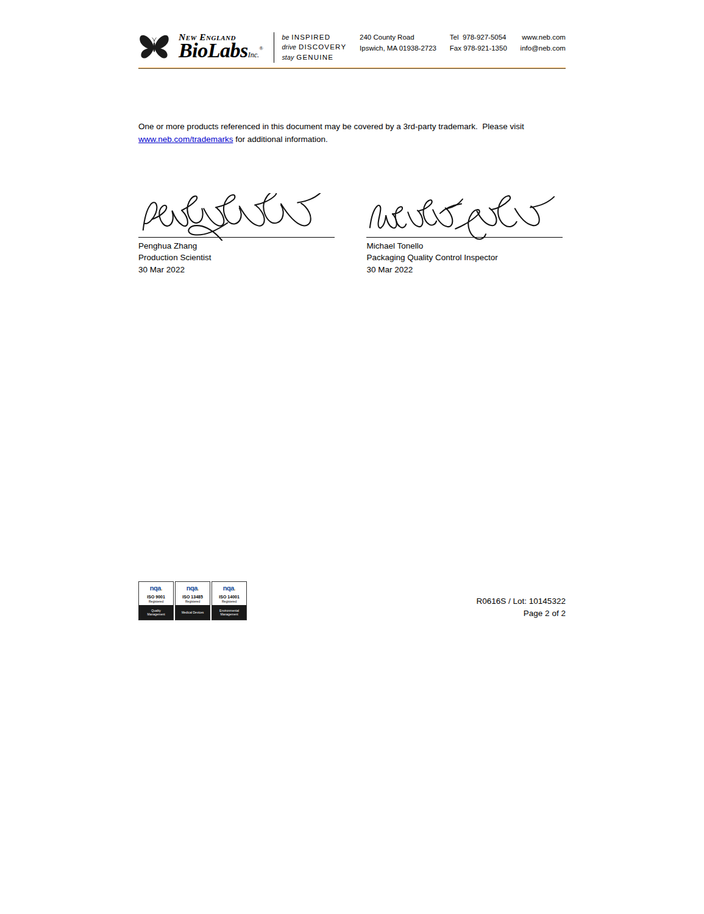New England BioLabsInc.®
be INSPIRED
drive DISCOVERY
stay GENUINE
240 County Road
Ipswich, MA 01938-2723
Tel 978-927-5054
Fax 978-921-1350
www.neb.com
info@neb.com
One or more products referenced in this document may be covered by a 3rd-party trademark. Please visit www.neb.com/trademarks for additional information.
Penghua Zhang
Production Scientist
30 Mar 2022
Michael Tonello
Packaging Quality Control Inspector
30 Mar 2022
nqa.
ISO 9001
Registered
Quality
Management
nqa.
ISO 13485
Registered
Medical Devices
nqa.
ISO 14001
Registered
Environmental
Management
R0616S / Lot: 10145322
Page 2 of 2